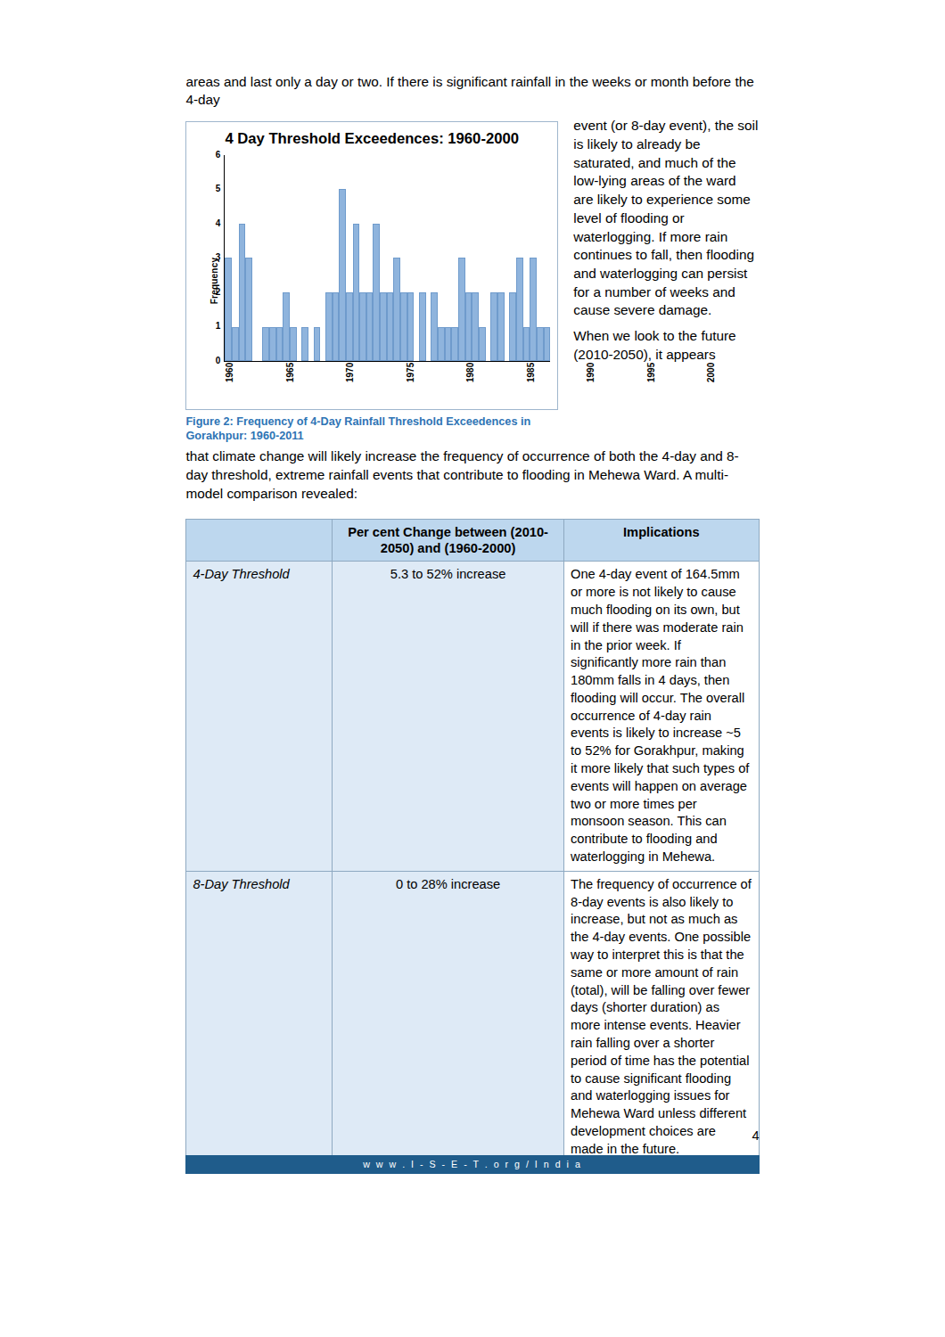areas and last only a day or two. If there is significant rainfall in the weeks or month before the 4-day
4 Day Threshold Exceedences: 1960-2000
Frequency
6 5 4 3 2 1 0
1960 1961 1962 1963 1964 1965 1966 1967 1968 1969 1970 1971 1972 1973 1974 1975 1976 1977 1978 1979 1980 1981 1982 1983 1984 1985 1986 1987 1988 1989 1990 1991 1992 1993 1994 1995 1996 1997 1998 1999 2000 2001 2002 2003 2004 2005 2006 2007 2008 2010
Figure 2: Frequency of 4-Day Rainfall Threshold Exceedences in Gorakhpur: 1960-2011
event (or 8-day event), the soil is likely to already be saturated, and much of the low-lying areas of the ward are likely to experience some level of flooding or waterlogging. If more rain continues to fall, then flooding and waterlogging can persist for a number of weeks and cause severe damage.
When we look to the future (2010-2050), it appears
that climate change will likely increase the frequency of occurrence of both the 4-day and 8-day threshold, extreme rainfall events that contribute to flooding in Mehewa Ward. A multi-model comparison revealed:
| | Per cent Change between (2010-2050) and (1960-2000) | Implications |
| --- | --- | --- |
| 4-Day Threshold | 5.3 to 52% increase | One 4-day event of 164.5mm or more is not likely to cause much flooding on its own, but will if there was moderate rain in the prior week. If significantly more rain than 180mm falls in 4 days, then flooding will occur. The overall occurrence of 4-day rain events is likely to increase ~5 to 52% for Gorakhpur, making it more likely that such types of events will happen on average two or more times per monsoon season. This can contribute to flooding and waterlogging in Mehewa. |
| 8-Day Threshold | 0 to 28% increase | The frequency of occurrence of 8-day events is also likely to increase, but not as much as the 4-day events. One possible way to interpret this is that the same or more amount of rain (total), will be falling over fewer days (shorter duration) as more intense events. Heavier rain falling over a shorter period of time has the potential to cause significant flooding and waterlogging issues for Mehewa Ward unless different development choices are made in the future. |
4
w w w . I - S - E - T . o r g / I n d i a